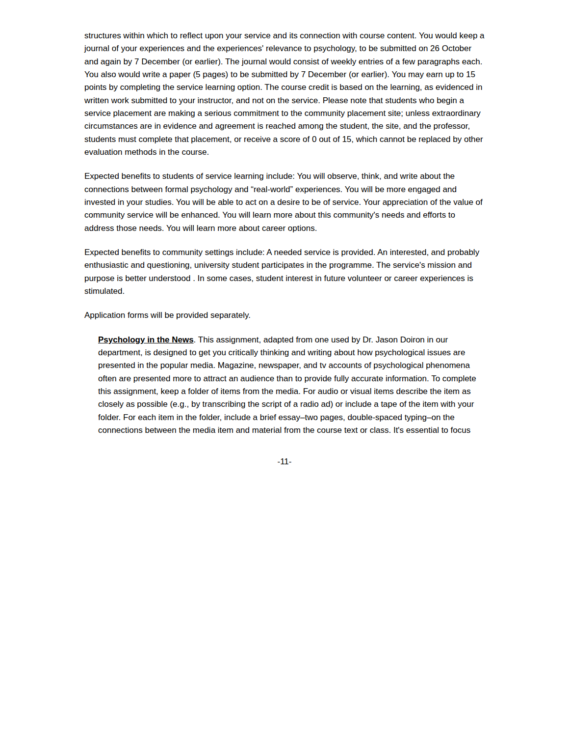structures within which to reflect upon your service and its connection with course content. You would keep a journal of your experiences and the experiences' relevance to psychology, to be submitted on 26 October and again by 7 December (or earlier). The journal would consist of weekly entries of a few paragraphs each. You also would write a paper (5 pages) to be submitted by 7 December (or earlier). You may earn up to 15 points by completing the service learning option. The course credit is based on the learning, as evidenced in written work submitted to your instructor, and not on the service. Please note that students who begin a service placement are making a serious commitment to the community placement site; unless extraordinary circumstances are in evidence and agreement is reached among the student, the site, and the professor, students must complete that placement, or receive a score of 0 out of 15, which cannot be replaced by other evaluation methods in the course.
Expected benefits to students of service learning include: You will observe, think, and write about the connections between formal psychology and “real-world” experiences. You will be more engaged and invested in your studies. You will be able to act on a desire to be of service. Your appreciation of the value of community service will be enhanced. You will learn more about this community's needs and efforts to address those needs. You will learn more about career options.
Expected benefits to community settings include: A needed service is provided. An interested, and probably enthusiastic and questioning, university student participates in the programme. The service's mission and purpose is better understood . In some cases, student interest in future volunteer or career experiences is stimulated.
Application forms will be provided separately.
Psychology in the News. This assignment, adapted from one used by Dr. Jason Doiron in our department, is designed to get you critically thinking and writing about how psychological issues are presented in the popular media. Magazine, newspaper, and tv accounts of psychological phenomena often are presented more to attract an audience than to provide fully accurate information. To complete this assignment, keep a folder of items from the media. For audio or visual items describe the item as closely as possible (e.g., by transcribing the script of a radio ad) or include a tape of the item with your folder. For each item in the folder, include a brief essay–two pages, double-spaced typing–on the connections between the media item and material from the course text or class. It's essential to focus
-11-